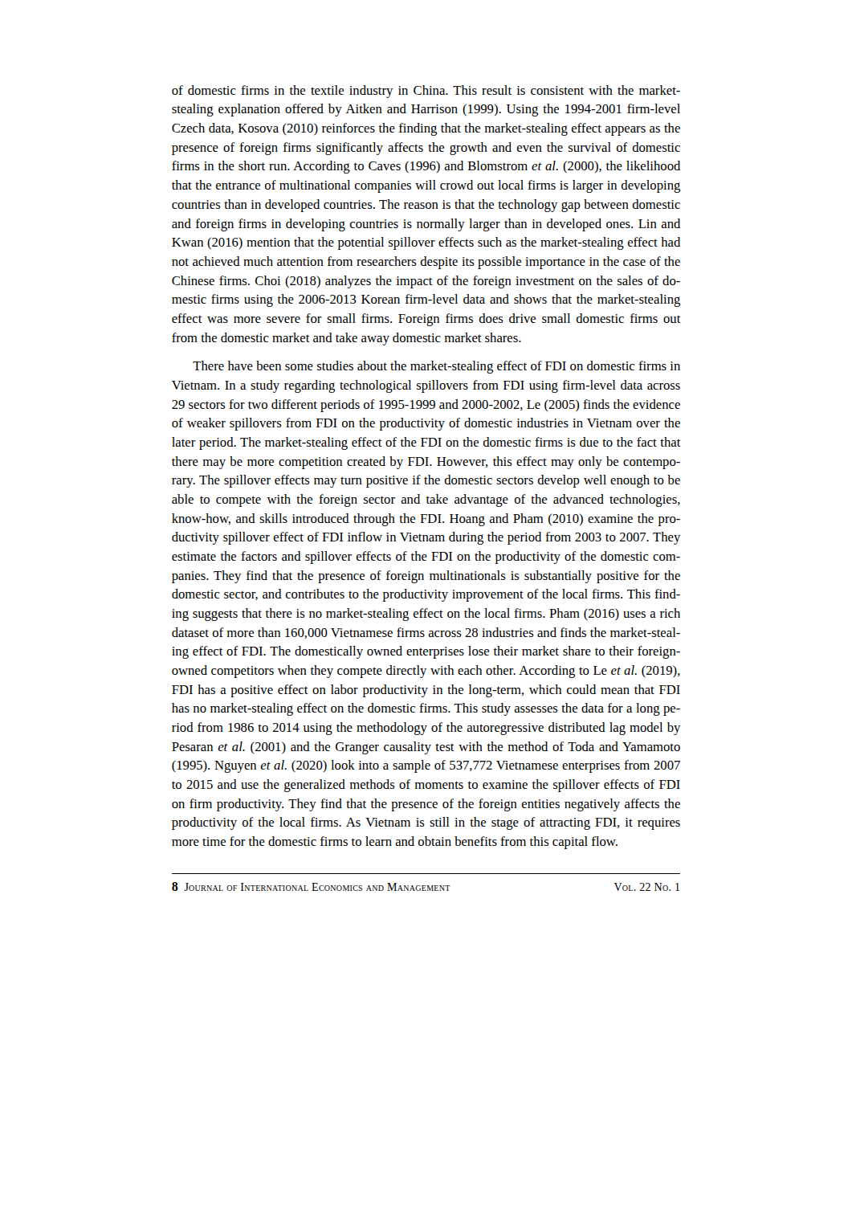of domestic firms in the textile industry in China. This result is consistent with the market-stealing explanation offered by Aitken and Harrison (1999). Using the 1994-2001 firm-level Czech data, Kosova (2010) reinforces the finding that the market-stealing effect appears as the presence of foreign firms significantly affects the growth and even the survival of domestic firms in the short run. According to Caves (1996) and Blomstrom et al. (2000), the likelihood that the entrance of multinational companies will crowd out local firms is larger in developing countries than in developed countries. The reason is that the technology gap between domestic and foreign firms in developing countries is normally larger than in developed ones. Lin and Kwan (2016) mention that the potential spillover effects such as the market-stealing effect had not achieved much attention from researchers despite its possible importance in the case of the Chinese firms. Choi (2018) analyzes the impact of the foreign investment on the sales of domestic firms using the 2006-2013 Korean firm-level data and shows that the market-stealing effect was more severe for small firms. Foreign firms does drive small domestic firms out from the domestic market and take away domestic market shares.
There have been some studies about the market-stealing effect of FDI on domestic firms in Vietnam. In a study regarding technological spillovers from FDI using firm-level data across 29 sectors for two different periods of 1995-1999 and 2000-2002, Le (2005) finds the evidence of weaker spillovers from FDI on the productivity of domestic industries in Vietnam over the later period. The market-stealing effect of the FDI on the domestic firms is due to the fact that there may be more competition created by FDI. However, this effect may only be contemporary. The spillover effects may turn positive if the domestic sectors develop well enough to be able to compete with the foreign sector and take advantage of the advanced technologies, know-how, and skills introduced through the FDI. Hoang and Pham (2010) examine the productivity spillover effect of FDI inflow in Vietnam during the period from 2003 to 2007. They estimate the factors and spillover effects of the FDI on the productivity of the domestic companies. They find that the presence of foreign multinationals is substantially positive for the domestic sector, and contributes to the productivity improvement of the local firms. This finding suggests that there is no market-stealing effect on the local firms. Pham (2016) uses a rich dataset of more than 160,000 Vietnamese firms across 28 industries and finds the market-stealing effect of FDI. The domestically owned enterprises lose their market share to their foreign-owned competitors when they compete directly with each other. According to Le et al. (2019), FDI has a positive effect on labor productivity in the long-term, which could mean that FDI has no market-stealing effect on the domestic firms. This study assesses the data for a long period from 1986 to 2014 using the methodology of the autoregressive distributed lag model by Pesaran et al. (2001) and the Granger causality test with the method of Toda and Yamamoto (1995). Nguyen et al. (2020) look into a sample of 537,772 Vietnamese enterprises from 2007 to 2015 and use the generalized methods of moments to examine the spillover effects of FDI on firm productivity. They find that the presence of the foreign entities negatively affects the productivity of the local firms. As Vietnam is still in the stage of attracting FDI, it requires more time for the domestic firms to learn and obtain benefits from this capital flow.
8 Journal of International Economics and Management
Vol. 22 No. 1